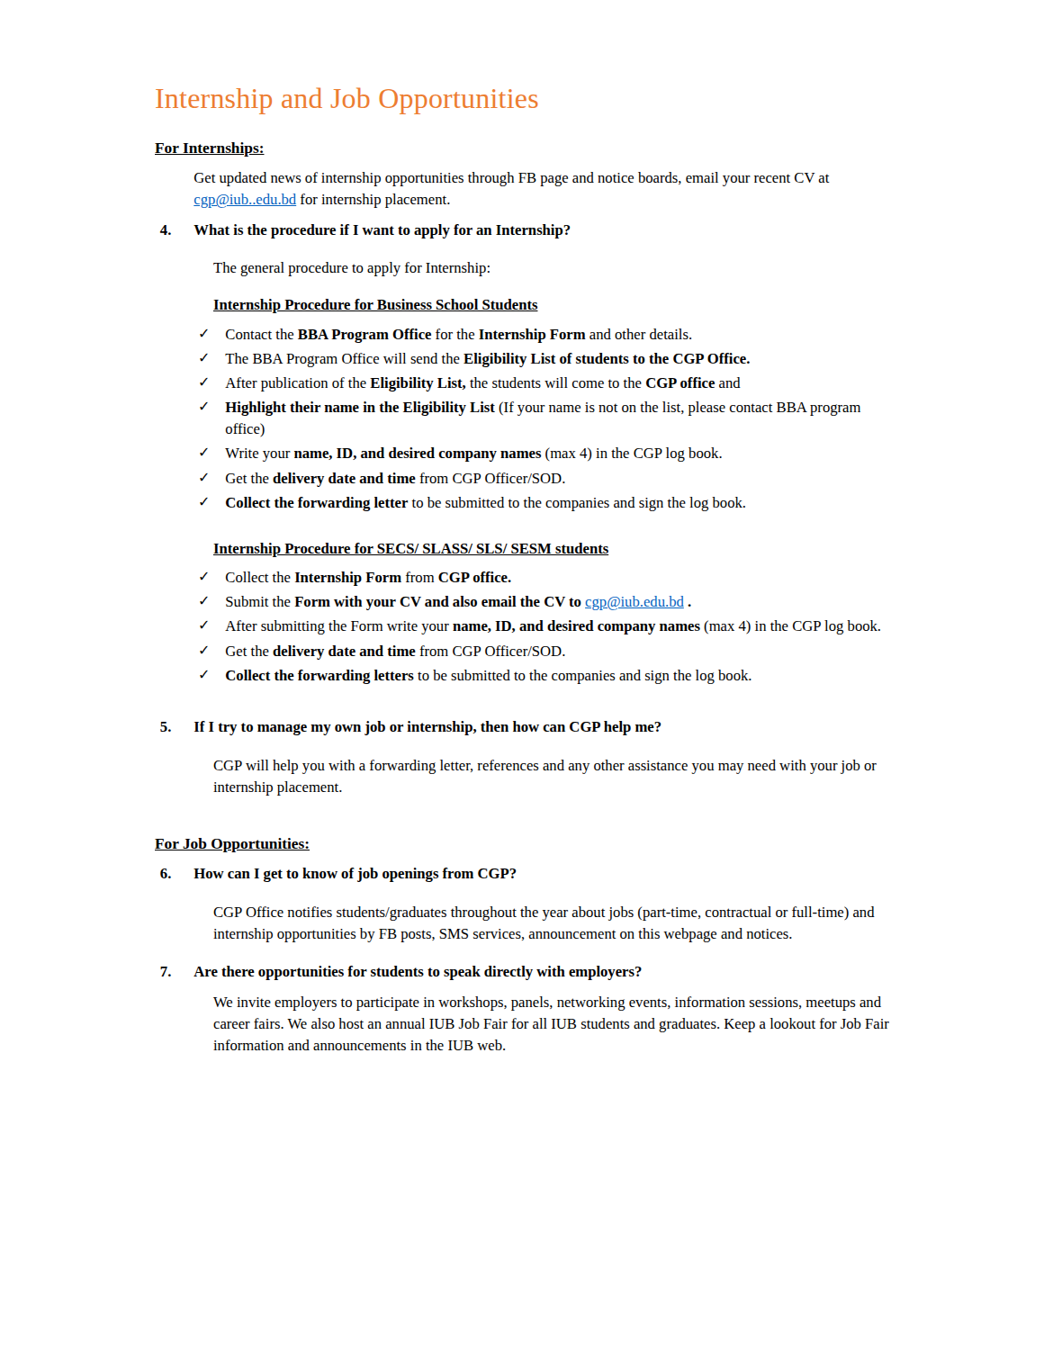Internship and Job Opportunities
For Internships:
Get updated news of internship opportunities through FB page and notice boards, email your recent CV at cgp@iub..edu.bd for internship placement.
What is the procedure if I want to apply for an Internship?
The general procedure to apply for Internship:
Internship Procedure for Business School Students
Contact the BBA Program Office for the Internship Form and other details.
The BBA Program Office will send the Eligibility List of students to the CGP Office.
After publication of the Eligibility List, the students will come to the CGP office and
Highlight their name in the Eligibility List (If your name is not on the list, please contact BBA program office)
Write your name, ID, and desired company names (max 4) in the CGP log book.
Get the delivery date and time from CGP Officer/SOD.
Collect the forwarding letter to be submitted to the companies and sign the log book.
Internship Procedure for SECS/ SLASS/ SLS/ SESM students
Collect the Internship Form from CGP office.
Submit the Form with your CV and also email the CV to cgp@iub.edu.bd .
After submitting the Form write your name, ID, and desired company names (max 4) in the CGP log book.
Get the delivery date and time from CGP Officer/SOD.
Collect the forwarding letters to be submitted to the companies and sign the log book.
If I try to manage my own job or internship, then how can CGP help me?
CGP will help you with a forwarding letter, references and any other assistance you may need with your job or internship placement.
For Job Opportunities:
How can I get to know of job openings from CGP?
CGP Office notifies students/graduates throughout the year about jobs (part-time, contractual or full-time) and internship opportunities by FB posts, SMS services, announcement on this webpage and notices.
Are there opportunities for students to speak directly with employers?
We invite employers to participate in workshops, panels, networking events, information sessions, meetups and career fairs. We also host an annual IUB Job Fair for all IUB students and graduates. Keep a lookout for Job Fair information and announcements in the IUB web.